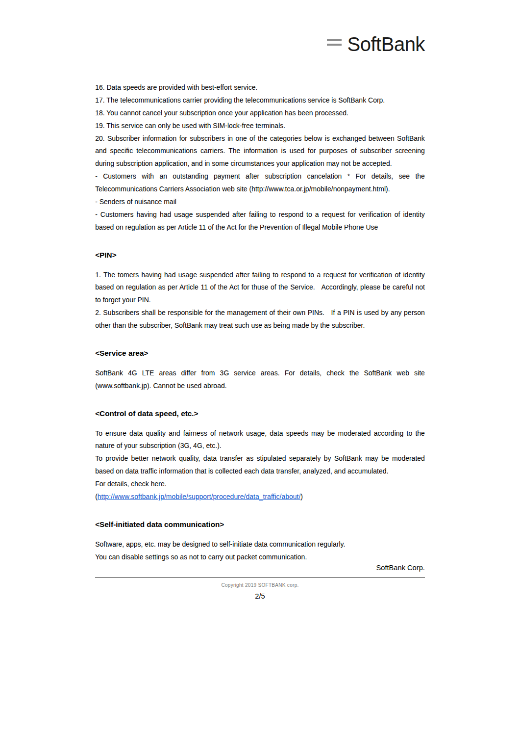SoftBank
16. Data speeds are provided with best-effort service.
17. The telecommunications carrier providing the telecommunications service is SoftBank Corp.
18. You cannot cancel your subscription once your application has been processed.
19. This service can only be used with SIM-lock-free terminals.
20. Subscriber information for subscribers in one of the categories below is exchanged between SoftBank and specific telecommunications carriers. The information is used for purposes of subscriber screening during subscription application, and in some circumstances your application may not be accepted.
- Customers with an outstanding payment after subscription cancelation * For details, see the Telecommunications Carriers Association web site (http://www.tca.or.jp/mobile/nonpayment.html).
- Senders of nuisance mail
- Customers having had usage suspended after failing to respond to a request for verification of identity based on regulation as per Article 11 of the Act for the Prevention of Illegal Mobile Phone Use
<PIN>
1. The tomers having had usage suspended after failing to respond to a request for verification of identity based on regulation as per Article 11 of the Act for thuse of the Service. Accordingly, please be careful not to forget your PIN.
2. Subscribers shall be responsible for the management of their own PINs. If a PIN is used by any person other than the subscriber, SoftBank may treat such use as being made by the subscriber.
<Service area>
SoftBank 4G LTE areas differ from 3G service areas. For details, check the SoftBank web site (www.softbank.jp). Cannot be used abroad.
<Control of data speed, etc.>
To ensure data quality and fairness of network usage, data speeds may be moderated according to the nature of your subscription (3G, 4G, etc.).
To provide better network quality, data transfer as stipulated separately by SoftBank may be moderated based on data traffic information that is collected each data transfer, analyzed, and accumulated.
For details, check here.
(http://www.softbank.jp/mobile/support/procedure/data_traffic/about/)
<Self-initiated data communication>
Software, apps, etc. may be designed to self-initiate data communication regularly.
You can disable settings so as not to carry out packet communication.
SoftBank Corp.
Copyright 2019 SOFTBANK corp.
2/5